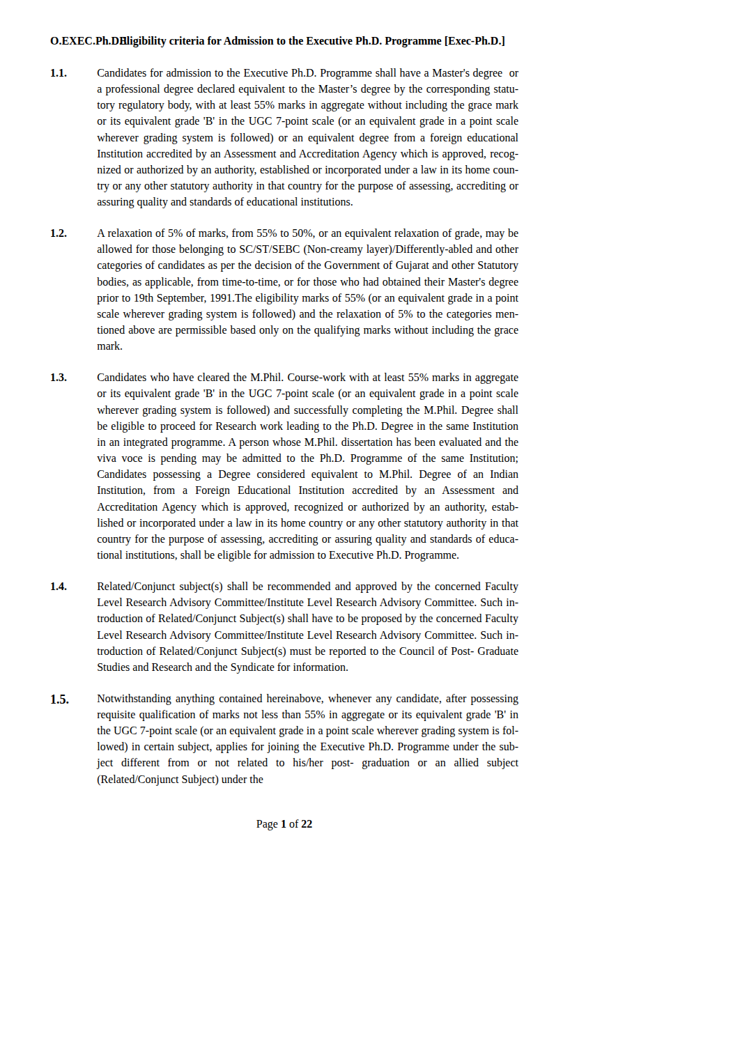O.EXEC.Ph.D.1 Eligibility criteria for Admission to the Executive Ph.D. Programme [Exec-Ph.D.]
1.1.
Candidates for admission to the Executive Ph.D. Programme shall have a Master's degree or a professional degree declared equivalent to the Master’s degree by the corresponding statutory regulatory body, with at least 55% marks in aggregate without including the grace mark or its equivalent grade 'B' in the UGC 7-point scale (or an equivalent grade in a point scale wherever grading system is followed) or an equivalent degree from a foreign educational Institution accredited by an Assessment and Accreditation Agency which is approved, recognized or authorized by an authority, established or incorporated under a law in its home country or any other statutory authority in that country for the purpose of assessing, accrediting or assuring quality and standards of educational institutions.
1.2.
A relaxation of 5% of marks, from 55% to 50%, or an equivalent relaxation of grade, may be allowed for those belonging to SC/ST/SEBC (Non-creamy layer)/Differently-abled and other categories of candidates as per the decision of the Government of Gujarat and other Statutory bodies, as applicable, from time-to-time, or for those who had obtained their Master's degree prior to 19th September, 1991.The eligibility marks of 55% (or an equivalent grade in a point scale wherever grading system is followed) and the relaxation of 5% to the categories mentioned above are permissible based only on the qualifying marks without including the grace mark.
1.3.
Candidates who have cleared the M.Phil. Course-work with at least 55% marks in aggregate or its equivalent grade 'B' in the UGC 7-point scale (or an equivalent grade in a point scale wherever grading system is followed) and successfully completing the M.Phil. Degree shall be eligible to proceed for Research work leading to the Ph.D. Degree in the same Institution in an integrated programme. A person whose M.Phil. dissertation has been evaluated and the viva voce is pending may be admitted to the Ph.D. Programme of the same Institution; Candidates possessing a Degree considered equivalent to M.Phil. Degree of an Indian Institution, from a Foreign Educational Institution accredited by an Assessment and Accreditation Agency which is approved, recognized or authorized by an authority, established or incorporated under a law in its home country or any other statutory authority in that country for the purpose of assessing, accrediting or assuring quality and standards of educational institutions, shall be eligible for admission to Executive Ph.D. Programme.
1.4.
Related/Conjunct subject(s) shall be recommended and approved by the concerned Faculty Level Research Advisory Committee/Institute Level Research Advisory Committee. Such introduction of Related/Conjunct Subject(s) shall have to be proposed by the concerned Faculty Level Research Advisory Committee/Institute Level Research Advisory Committee. Such introduction of Related/Conjunct Subject(s) must be reported to the Council of Post- Graduate Studies and Research and the Syndicate for information.
1.5.
Notwithstanding anything contained hereinabove, whenever any candidate, after possessing requisite qualification of marks not less than 55% in aggregate or its equivalent grade 'B' in the UGC 7-point scale (or an equivalent grade in a point scale wherever grading system is followed) in certain subject, applies for joining the Executive Ph.D. Programme under the subject different from or not related to his/her post- graduation or an allied subject (Related/Conjunct Subject) under the
Page 1 of 22